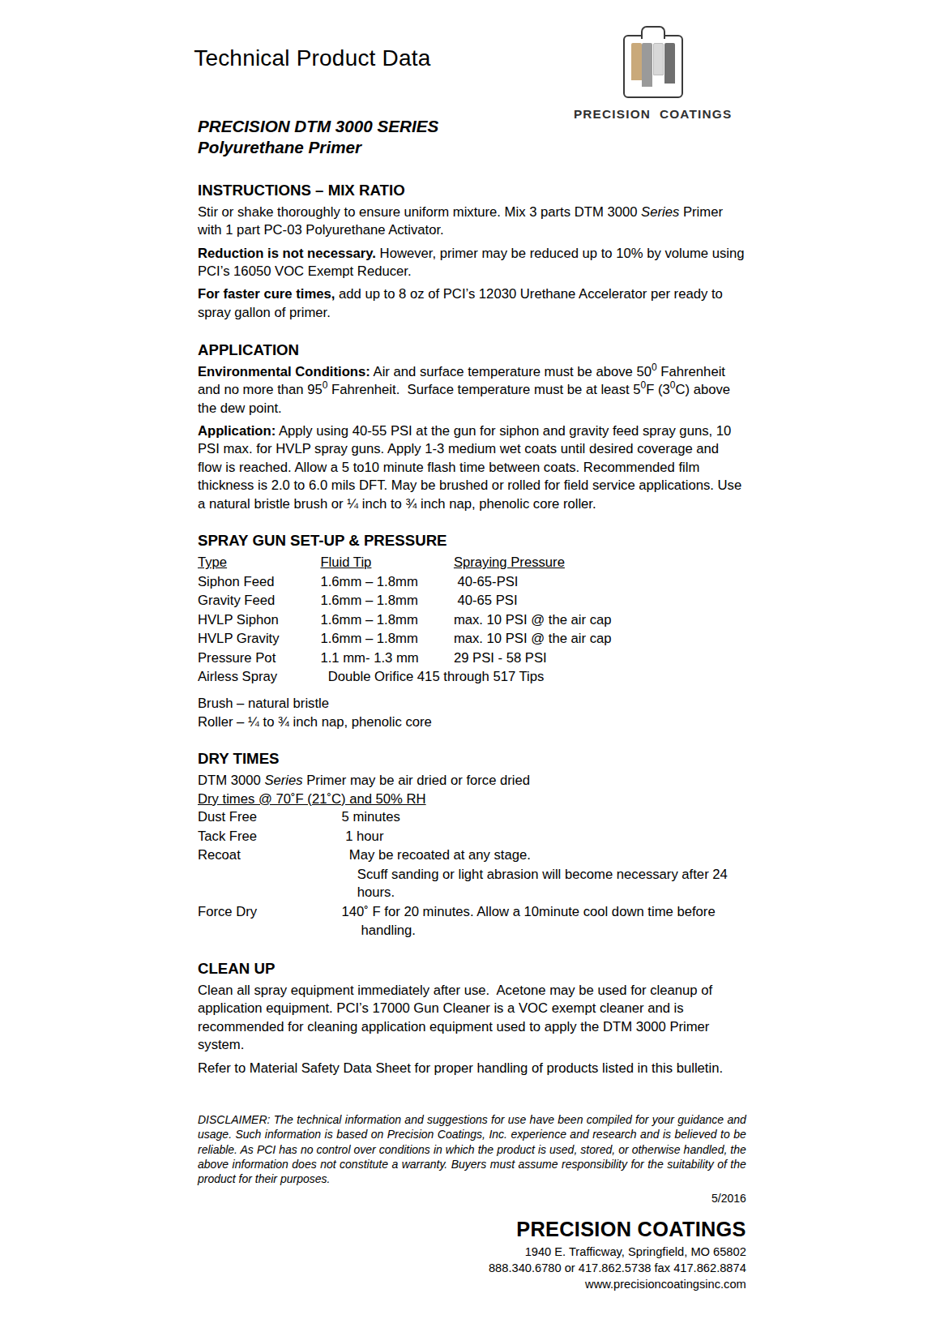Technical Product Data
PRECISION COATINGS
PRECISION DTM 3000 SERIES
Polyurethane Primer
INSTRUCTIONS – MIX RATIO
Stir or shake thoroughly to ensure uniform mixture. Mix 3 parts DTM 3000 Series Primer with 1 part PC-03 Polyurethane Activator.
Reduction is not necessary. However, primer may be reduced up to 10% by volume using PCI’s 16050 VOC Exempt Reducer.
For faster cure times, add up to 8 oz of PCI’s 12030 Urethane Accelerator per ready to spray gallon of primer.
APPLICATION
Environmental Conditions: Air and surface temperature must be above 500 Fahrenheit and no more than 950 Fahrenheit. Surface temperature must be at least 50F (30C) above the dew point.
Application: Apply using 40-55 PSI at the gun for siphon and gravity feed spray guns, 10 PSI max. for HVLP spray guns. Apply 1-3 medium wet coats until desired coverage and flow is reached. Allow a 5 to10 minute flash time between coats. Recommended film thickness is 2.0 to 6.0 mils DFT. May be brushed or rolled for field service applications. Use a natural bristle brush or ¼ inch to ¾ inch nap, phenolic core roller.
SPRAY GUN SET-UP & PRESSURE
| Type | Fluid Tip | Spraying Pressure |
| --- | --- | --- |
| Siphon Feed | 1.6mm – 1.8mm | 40-65-PSI |
| Gravity Feed | 1.6mm – 1.8mm | 40-65 PSI |
| HVLP Siphon | 1.6mm – 1.8mm | max. 10 PSI @ the air cap |
| HVLP Gravity | 1.6mm – 1.8mm | max. 10 PSI @ the air cap |
| Pressure Pot | 1.1 mm- 1.3 mm | 29 PSI - 58 PSI |
| Airless Spray | Double Orifice 415 through 517 Tips |
Brush – natural bristle
Roller – ¼ to ¾ inch nap, phenolic core
DRY TIMES
DTM 3000 Series Primer may be air dried or force dried
Dry times @ 70˚F (21˚C) and 50% RH
| Dust Free | 5 minutes |
| Tack Free | 1 hour |
| Recoat | May be recoated at any stage. |
| | Scuff sanding or light abrasion will become necessary after 24 hours. |
| Force Dry | 140˚ F for 20 minutes. Allow a 10minute cool down time before |
| | handling. |
CLEAN UP
Clean all spray equipment immediately after use. Acetone may be used for cleanup of application equipment. PCI’s 17000 Gun Cleaner is a VOC exempt cleaner and is recommended for cleaning application equipment used to apply the DTM 3000 Primer system.
Refer to Material Safety Data Sheet for proper handling of products listed in this bulletin.
DISCLAIMER: The technical information and suggestions for use have been compiled for your guidance and usage. Such information is based on Precision Coatings, Inc. experience and research and is believed to be reliable. As PCI has no control over conditions in which the product is used, stored, or otherwise handled, the above information does not constitute a warranty. Buyers must assume responsibility for the suitability of the product for their purposes.
5/2016
PRECISION COATINGS
1940 E. Trafficway, Springfield, MO 65802
888.340.6780 or 417.862.5738 fax 417.862.8874
www.precisioncoatingsinc.com